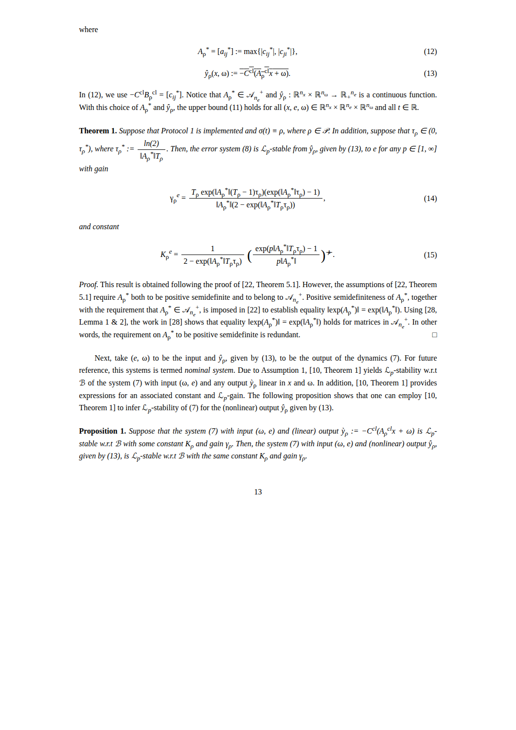where
Aρ* = [aij*] := max{|cij*|, |cji*|},
(12)
ŷρ(x, ω) := −Ccl(Aρclx + ω).
(13)
In (12), we use −CclBρcl = [cij*]. Notice that Aρ* ∈ 𝒜ne+ and ŷρ : ℝnx × ℝnω → ℝ+ne is a continuous function. With this choice of Aρ* and ŷρ, the upper bound (11) holds for all (x, e, ω) ∈ ℝnx × ℝne × ℝnω and all t ∈ ℝ.
Theorem 1. Suppose that Protocol 1 is implemented and σ(t) ≡ ρ, where ρ ∈ 𝒫. In addition, suppose that τρ ∈ (0, τρ*), where τρ* := ln(2)‖Aρ*‖Tρ. Then, the error system (8) is ℒp-stable from ŷρ, given by (13), to e for any p ∈ [1, ∞] with gain
γρe = Tρ exp(‖Aρ*‖(Tρ − 1)τρ)(exp(‖Aρ*‖τρ) − 1)‖Aρ*‖(2 − exp(‖Aρ*‖Tρτρ)),
(14)
and constant
Kρe = 12 − exp(‖Aρ*‖Tρτρ) (exp(p‖Aρ*‖Tρτρ) − 1 p‖Aρ*‖)1 p.
(15)
Proof. This result is obtained following the proof of [22, Theorem 5.1]. However, the assumptions of [22, Theorem 5.1] require Aρ* both to be positive semidefinite and to belong to 𝒜ne+. Positive semidefiniteness of Aρ*, together with the requirement that Aρ* ∈ 𝒜ne+, is imposed in [22] to establish equality ‖exp(Aρ*)‖ = exp(‖Aρ*‖). Using [28, Lemma 1 & 2], the work in [28] shows that equality ‖exp(Aρ*)‖ = exp(‖Aρ*‖) holds for matrices in 𝒜ne+. In other words, the requirement on Aρ* to be positive semidefinite is redundant. □
Next, take (e, ω) to be the input and ŷρ, given by (13), to be the output of the dynamics (7). For future reference, this systems is termed nominal system. Due to Assumption 1, [10, Theorem 1] yields ℒp-stability w.r.t ℬ of the system (7) with input (ω, e) and any output ỳρ linear in x and ω. In addition, [10, Theorem 1] provides expressions for an associated constant and ℒp-gain. The following proposition shows that one can employ [10, Theorem 1] to infer ℒp-stability of (7) for the (nonlinear) output ŷρ given by (13).
Proposition 1. Suppose that the system (7) with input (ω, e) and (linear) output ỳρ := −Ccl(Aρclx + ω) is ℒp-stable w.r.t ℬ with some constant Kρ and gain γρ. Then, the system (7) with input (ω, e) and (nonlinear) output ŷρ, given by (13), is ℒp-stable w.r.t ℬ with the same constant Kρ and gain γρ.
13